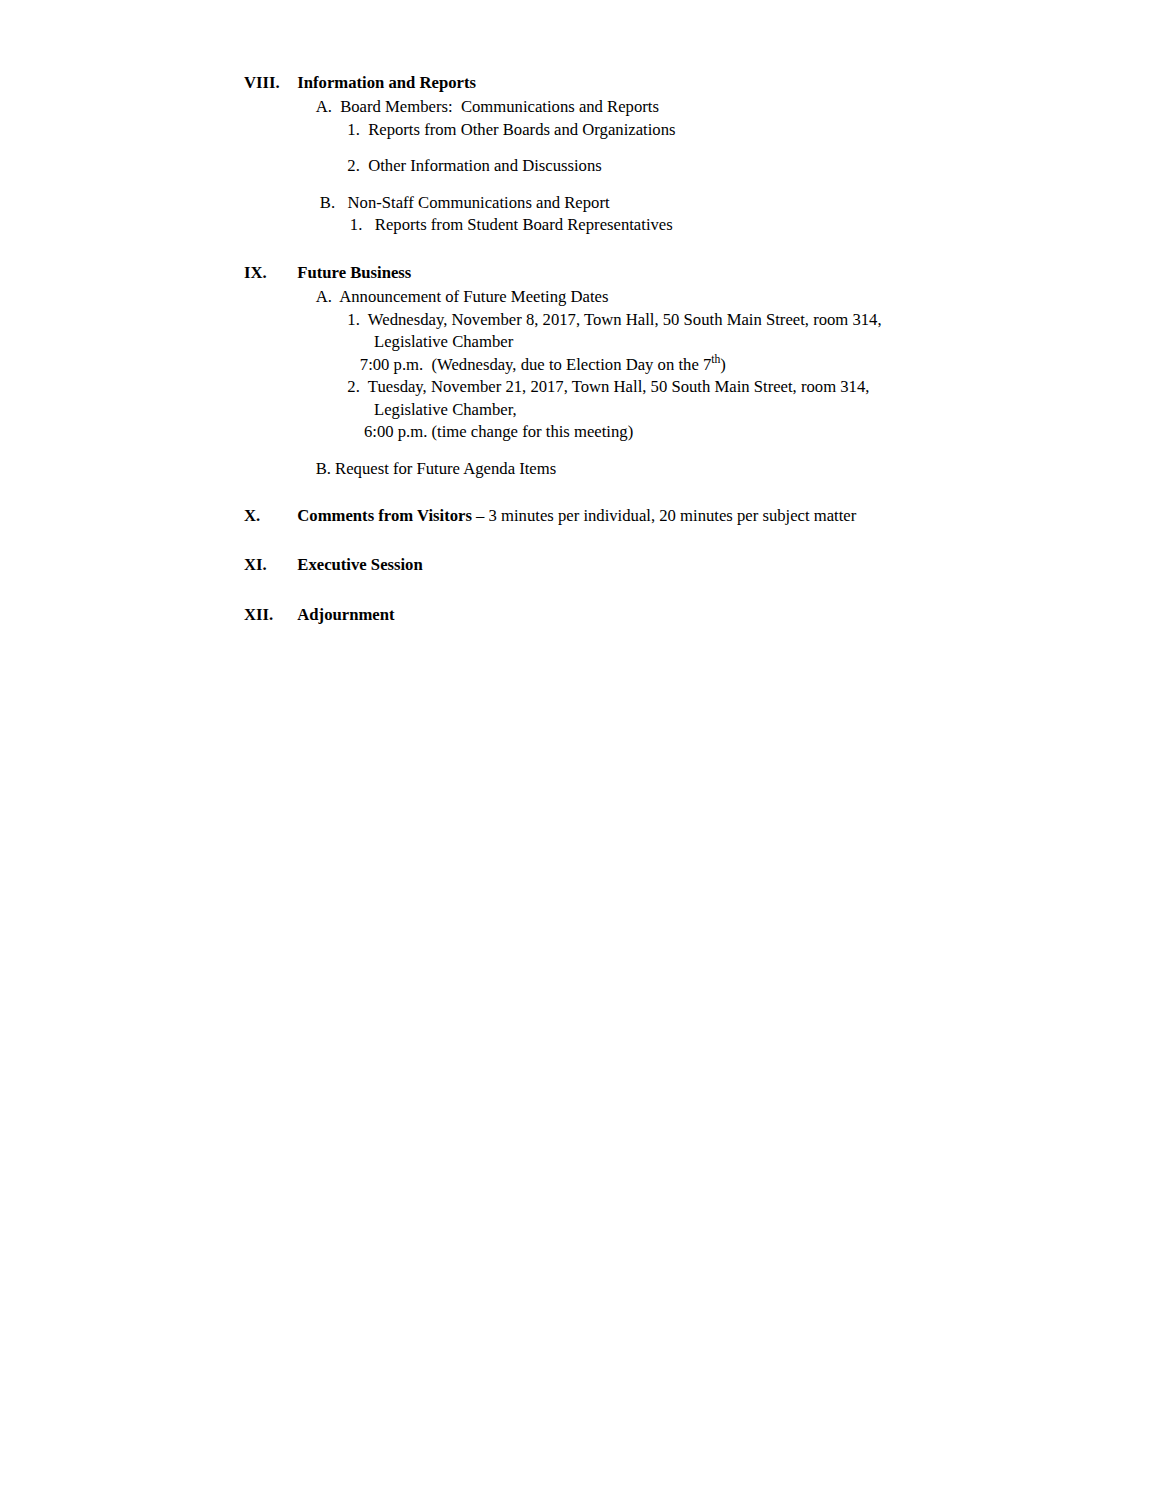VIII. Information and Reports
A. Board Members: Communications and Reports
1. Reports from Other Boards and Organizations
2. Other Information and Discussions
B. Non-Staff Communications and Report
1. Reports from Student Board Representatives
IX. Future Business
A. Announcement of Future Meeting Dates
1. Wednesday, November 8, 2017, Town Hall, 50 South Main Street, room 314, Legislative Chamber
7:00 p.m. (Wednesday, due to Election Day on the 7th)
2. Tuesday, November 21, 2017, Town Hall, 50 South Main Street, room 314, Legislative Chamber,
6:00 p.m. (time change for this meeting)
B. Request for Future Agenda Items
X. Comments from Visitors – 3 minutes per individual, 20 minutes per subject matter
XI. Executive Session
XII. Adjournment